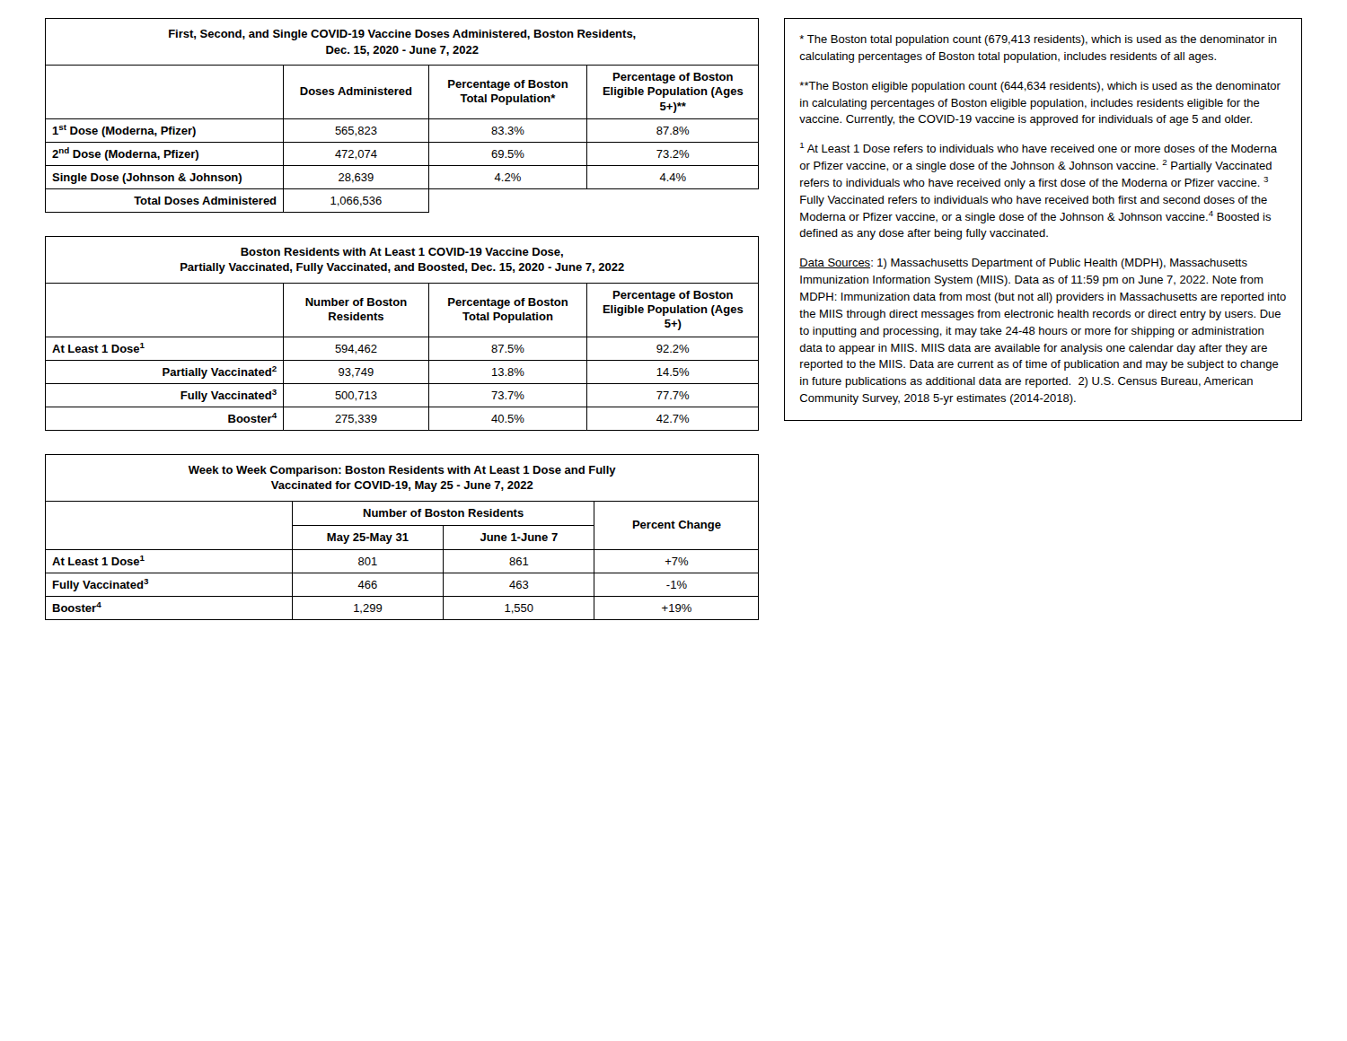First, Second, and Single COVID-19 Vaccine Doses Administered, Boston Residents, Dec. 15, 2020 - June 7, 2022
| | Doses Administered | Percentage of Boston Total Population* | Percentage of Boston Eligible Population (Ages 5+)** |
| --- | --- | --- | --- |
| 1 st Dose (Moderna, Pfizer) | 565,823 | 83.3% | 87.8% |
| 2 nd Dose (Moderna, Pfizer) | 472,074 | 69.5% | 73.2% |
| Single Dose (Johnson & Johnson) | 28,639 | 4.2% | 4.4% |
| Total Doses Administered | 1,066,536 | | |
Boston Residents with At Least 1 COVID-19 Vaccine Dose, Partially Vaccinated, Fully Vaccinated, and Boosted, Dec. 15, 2020 - June 7, 2022
| | Number of Boston Residents | Percentage of Boston Total Population | Percentage of Boston Eligible Population (Ages 5+) |
| --- | --- | --- | --- |
| At Least 1 Dose 1 | 594,462 | 87.5% | 92.2% |
| Partially Vaccinated 2 | 93,749 | 13.8% | 14.5% |
| Fully Vaccinated 3 | 500,713 | 73.7% | 77.7% |
| Booster 4 | 275,339 | 40.5% | 42.7% |
Week to Week Comparison: Boston Residents with At Least 1 Dose and Fully Vaccinated for COVID-19, May 25 - June 7, 2022
| | Number of Boston Residents | Percent Change |
| --- | --- | --- |
| May 25-May 31 | June 1-June 7 |
| At Least 1 Dose 1 | 801 | 861 | +7% |
| Fully Vaccinated 3 | 466 | 463 | -1% |
| Booster 4 | 1,299 | 1,550 | +19% |
* The Boston total population count (679,413 residents), which is used as the denominator in calculating percentages of Boston total population, includes residents of all ages.
**The Boston eligible population count (644,634 residents), which is used as the denominator in calculating percentages of Boston eligible population, includes residents eligible for the vaccine. Currently, the COVID-19 vaccine is approved for individuals of age 5 and older.
1 At Least 1 Dose refers to individuals who have received one or more doses of the Moderna or Pfizer vaccine, or a single dose of the Johnson & Johnson vaccine. 2 Partially Vaccinated refers to individuals who have received only a first dose of the Moderna or Pfizer vaccine. 3 Fully Vaccinated refers to individuals who have received both first and second doses of the Moderna or Pfizer vaccine, or a single dose of the Johnson & Johnson vaccine.4 Boosted is defined as any dose after being fully vaccinated.
Data Sources: 1) Massachusetts Department of Public Health (MDPH), Massachusetts Immunization Information System (MIIS). Data as of 11:59 pm on June 7, 2022. Note from MDPH: Immunization data from most (but not all) providers in Massachusetts are reported into the MIIS through direct messages from electronic health records or direct entry by users. Due to inputting and processing, it may take 24-48 hours or more for shipping or administration data to appear in MIIS. MIIS data are available for analysis one calendar day after they are reported to the MIIS. Data are current as of time of publication and may be subject to change in future publications as additional data are reported. 2) U.S. Census Bureau, American Community Survey, 2018 5-yr estimates (2014-2018).